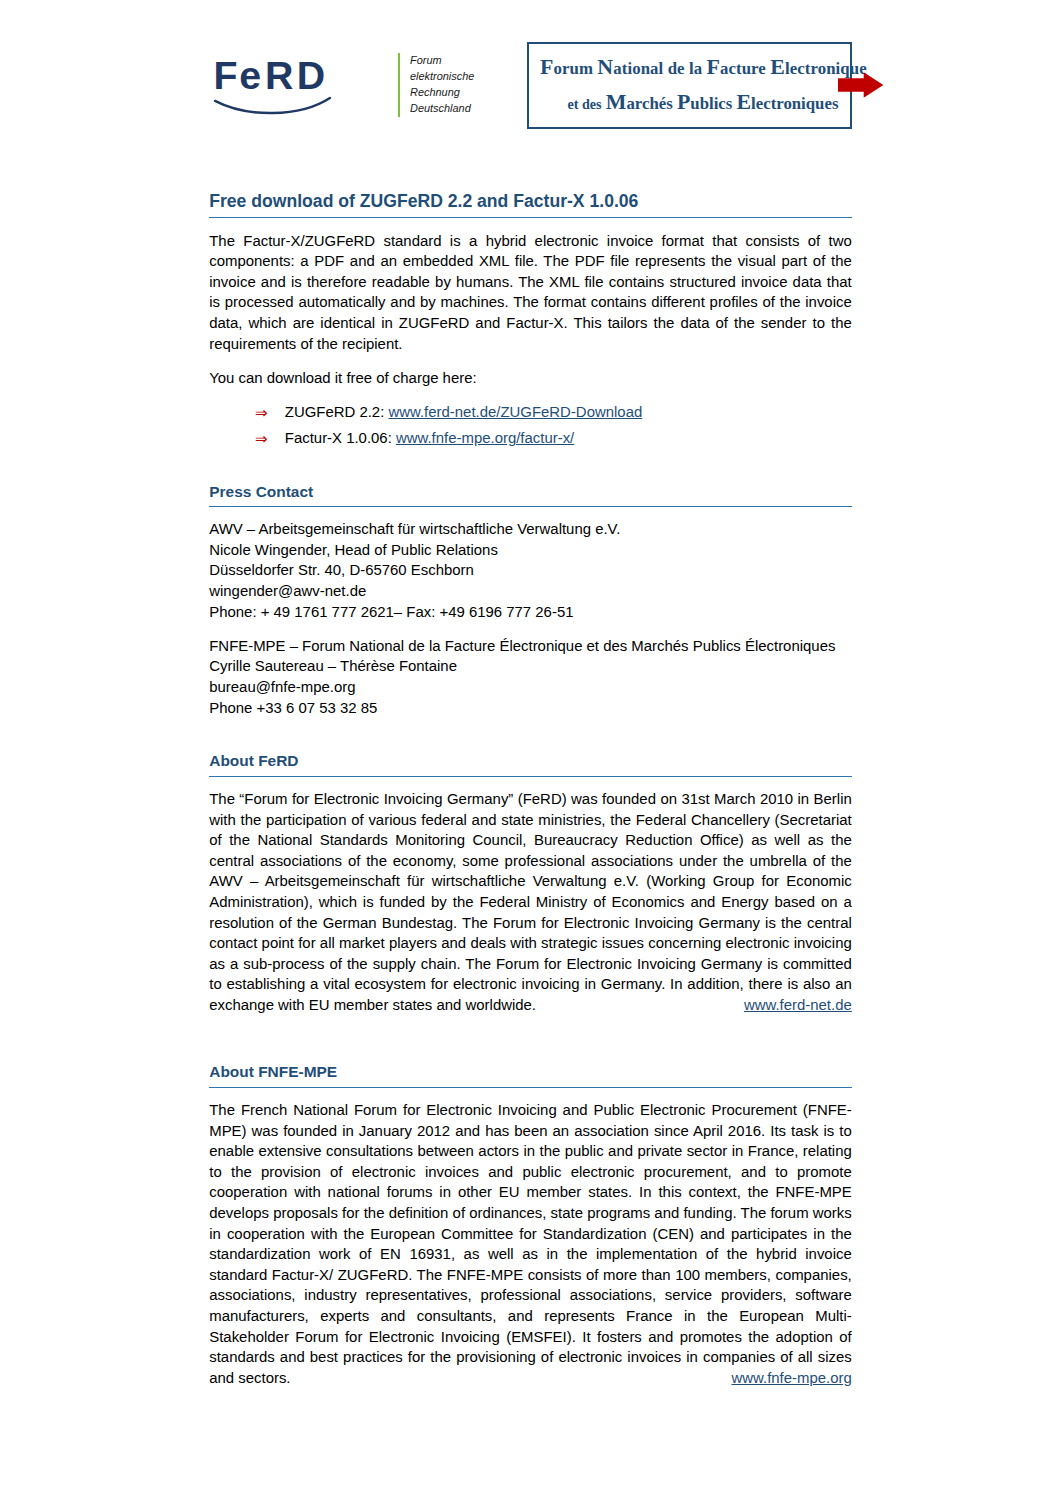F e R D
Forum elektronische Rechnung Deutschland
Forum National de la Facture Electronique
et des Marchés Publics Electroniques
Free download of ZUGFeRD 2.2 and Factur-X 1.0.06
The Factur-X/ZUGFeRD standard is a hybrid electronic invoice format that consists of two components: a PDF and an embedded XML file. The PDF file represents the visual part of the invoice and is therefore readable by humans. The XML file contains structured invoice data that is processed automatically and by machines. The format contains different profiles of the invoice data, which are identical in ZUGFeRD and Factur-X. This tailors the data of the sender to the requirements of the recipient.
You can download it free of charge here:
ZUGFeRD 2.2: www.ferd-net.de/ZUGFeRD-Download
Factur-X 1.0.06: www.fnfe-mpe.org/factur-x/
Press Contact
AWV – Arbeitsgemeinschaft für wirtschaftliche Verwaltung e.V.
Nicole Wingender, Head of Public Relations
Düsseldorfer Str. 40, D-65760 Eschborn
wingender@awv-net.de
Phone: + 49 1761 777 2621– Fax: +49 6196 777 26-51
FNFE-MPE – Forum National de la Facture Électronique et des Marchés Publics Électroniques
Cyrille Sautereau – Thérèse Fontaine
bureau@fnfe-mpe.org
Phone +33 6 07 53 32 85
About FeRD
The “Forum for Electronic Invoicing Germany” (FeRD) was founded on 31st March 2010 in Berlin with the participation of various federal and state ministries, the Federal Chancellery (Secretariat of the National Standards Monitoring Council, Bureaucracy Reduction Office) as well as the central associations of the economy, some professional associations under the umbrella of the AWV – Arbeitsgemeinschaft für wirtschaftliche Verwaltung e.V. (Working Group for Economic Administration), which is funded by the Federal Ministry of Economics and Energy based on a resolution of the German Bundestag. The Forum for Electronic Invoicing Germany is the central contact point for all market players and deals with strategic issues concerning electronic invoicing as a sub-process of the supply chain. The Forum for Electronic Invoicing Germany is committed to establishing a vital ecosystem for electronic invoicing in Germany. In addition, there is also an exchange with EU member states and worldwide. www.ferd-net.de
About FNFE-MPE
The French National Forum for Electronic Invoicing and Public Electronic Procurement (FNFE-MPE) was founded in January 2012 and has been an association since April 2016. Its task is to enable extensive consultations between actors in the public and private sector in France, relating to the provision of electronic invoices and public electronic procurement, and to promote cooperation with national forums in other EU member states. In this context, the FNFE-MPE develops proposals for the definition of ordinances, state programs and funding. The forum works in cooperation with the European Committee for Standardization (CEN) and participates in the standardization work of EN 16931, as well as in the implementation of the hybrid invoice standard Factur-X/ ZUGFeRD. The FNFE-MPE consists of more than 100 members, companies, associations, industry representatives, professional associations, service providers, software manufacturers, experts and consultants, and represents France in the European Multi-Stakeholder Forum for Electronic Invoicing (EMSFEI). It fosters and promotes the adoption of standards and best practices for the provisioning of electronic invoices in companies of all sizes and sectors. www.fnfe-mpe.org